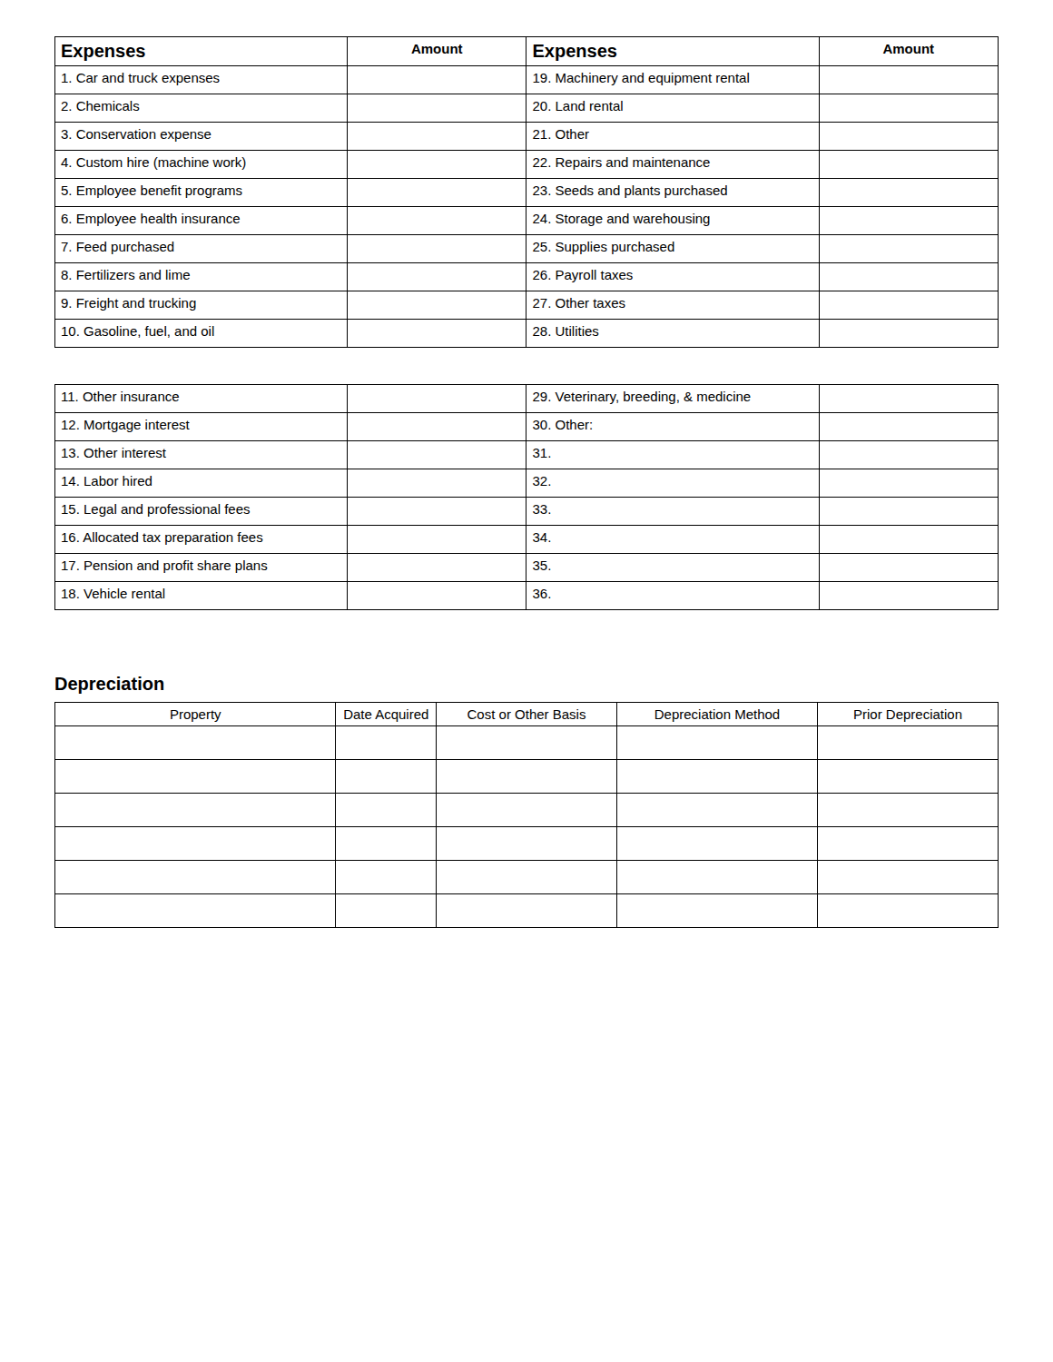| Expenses | Amount | Expenses | Amount |
| 1. Car and truck expenses | | 19. Machinery and equipment rental | |
| 2. Chemicals | | 20. Land rental | |
| 3. Conservation expense | | 21. Other | |
| 4. Custom hire (machine work) | | 22. Repairs and maintenance | |
| 5. Employee benefit programs | | 23. Seeds and plants purchased | |
| 6. Employee health insurance | | 24. Storage and warehousing | |
| 7. Feed purchased | | 25. Supplies purchased | |
| 8. Fertilizers and lime | | 26. Payroll taxes | |
| 9. Freight and trucking | | 27. Other taxes | |
| 10. Gasoline, fuel, and oil | | 28. Utilities | |
| 11. Other insurance | | 29. Veterinary, breeding, & medicine | |
| 12. Mortgage interest | | 30. Other: | |
| 13. Other interest | | 31. | |
| 14. Labor hired | | 32. | |
| 15. Legal and professional fees | | 33. | |
| 16. Allocated tax preparation fees | | 34. | |
| 17. Pension and profit share plans | | 35. | |
| 18. Vehicle rental | | 36. | |
Depreciation
| Property | Date Acquired | Cost or Other Basis | Depreciation Method | Prior Depreciation |
| --- | --- | --- | --- | --- |